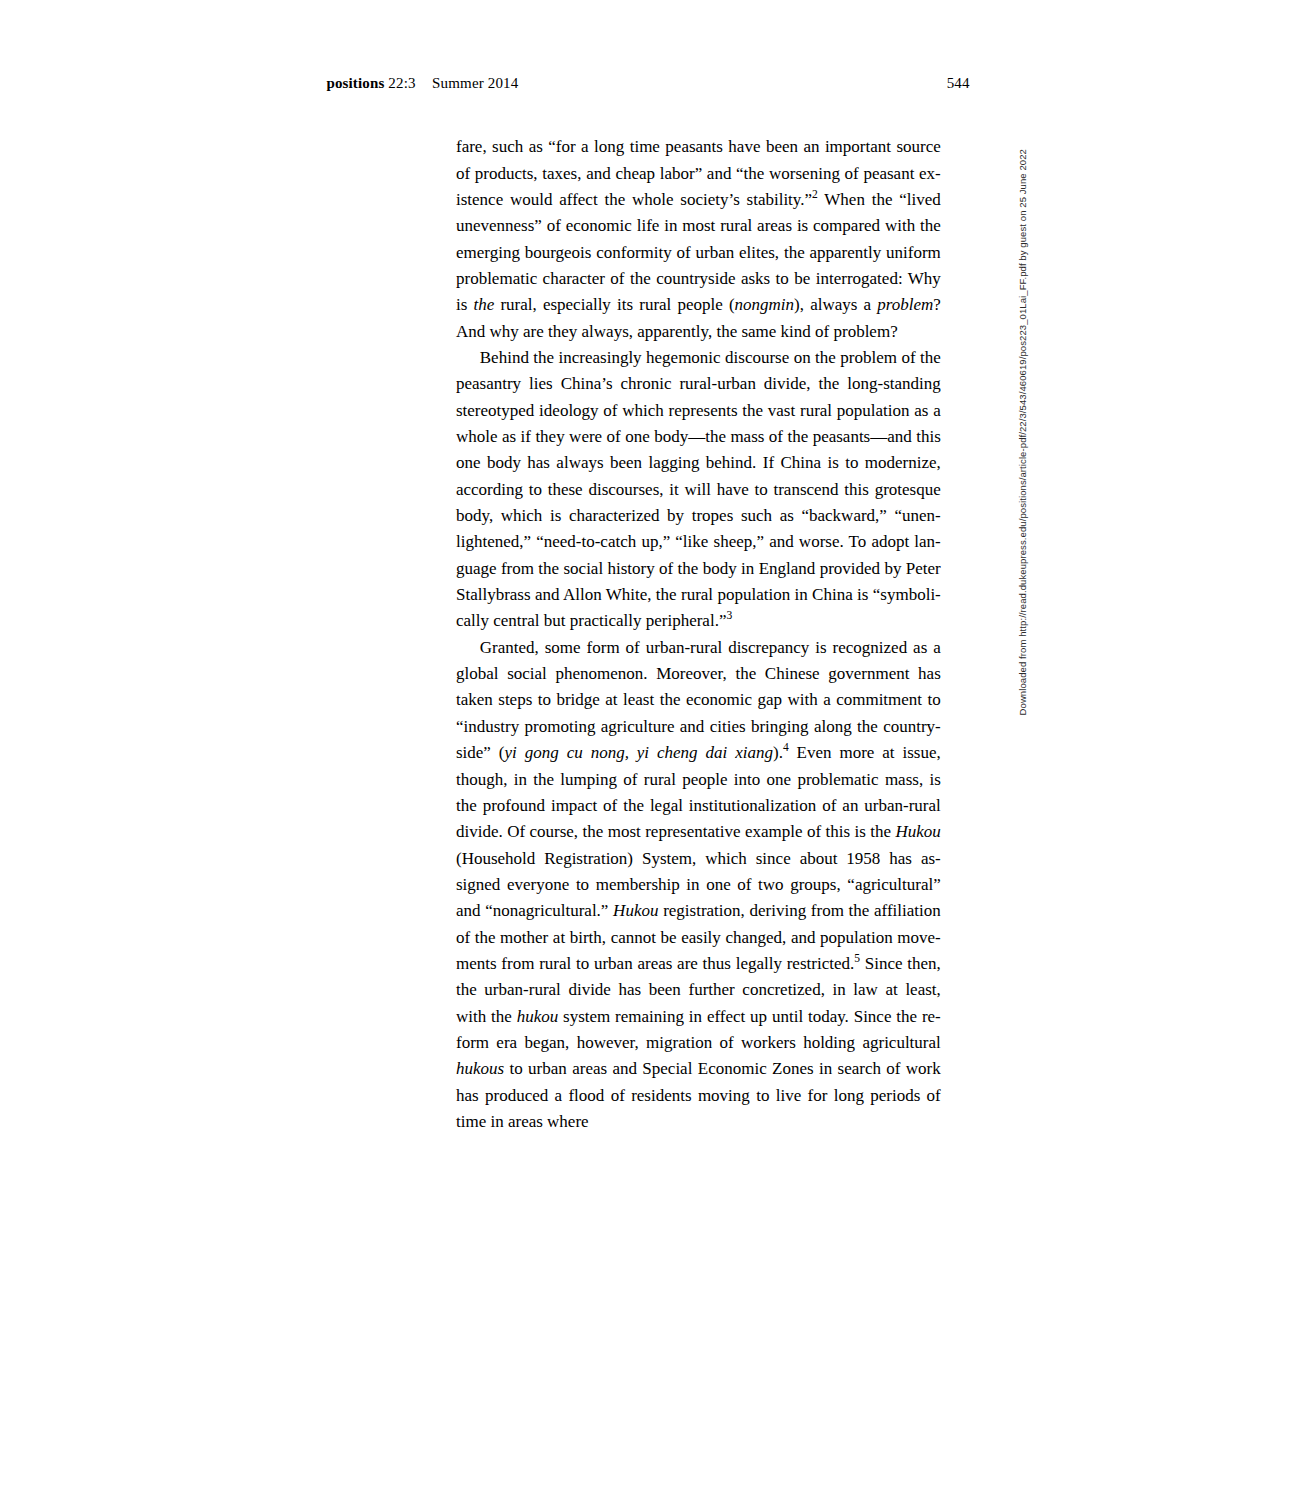positions 22:3 Summer 2014
544
Downloaded from http://read.dukeupress.edu/positions/article-pdf/22/3/543/460619/pos223_01Lai_FF.pdf by guest on 25 June 2022
fare, such as “for a long time peasants have been an important source of products, taxes, and cheap labor” and “the worsening of peasant existence would affect the whole society’s stability.”2 When the “lived unevenness” of economic life in most rural areas is compared with the emerging bourgeois conformity of urban elites, the apparently uniform problematic character of the countryside asks to be interrogated: Why is the rural, especially its rural people (nongmin), always a problem? And why are they always, apparently, the same kind of problem?
Behind the increasingly hegemonic discourse on the problem of the peasantry lies China’s chronic rural-urban divide, the long-standing stereotyped ideology of which represents the vast rural population as a whole as if they were of one body—the mass of the peasants—and this one body has always been lagging behind. If China is to modernize, according to these discourses, it will have to transcend this grotesque body, which is characterized by tropes such as “backward,” “unenlightened,” “need-to-catch up,” “like sheep,” and worse. To adopt language from the social history of the body in England provided by Peter Stallybrass and Allon White, the rural population in China is “symbolically central but practically peripheral.”3
Granted, some form of urban-rural discrepancy is recognized as a global social phenomenon. Moreover, the Chinese government has taken steps to bridge at least the economic gap with a commitment to “industry promoting agriculture and cities bringing along the countryside” (yi gong cu nong, yi cheng dai xiang).4 Even more at issue, though, in the lumping of rural people into one problematic mass, is the profound impact of the legal institutionalization of an urban-rural divide. Of course, the most representative example of this is the Hukou (Household Registration) System, which since about 1958 has assigned everyone to membership in one of two groups, “agricultural” and “nonagricultural.” Hukou registration, deriving from the affiliation of the mother at birth, cannot be easily changed, and population movements from rural to urban areas are thus legally restricted.5 Since then, the urban-rural divide has been further concretized, in law at least, with the hukou system remaining in effect up until today. Since the reform era began, however, migration of workers holding agricultural hukous to urban areas and Special Economic Zones in search of work has produced a flood of residents moving to live for long periods of time in areas where